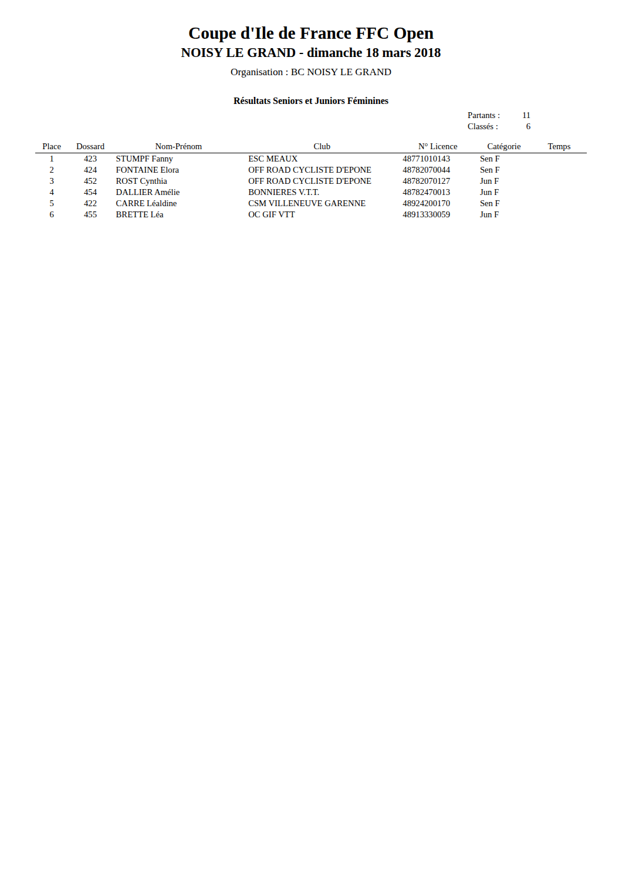Coupe d'Ile de France FFC Open
NOISY LE GRAND - dimanche 18 mars 2018
Organisation : BC NOISY LE GRAND
Résultats Seniors et Juniors Féminines
| Partants : | 11 |
| Classés : | 6 |
| Place | Dossard | Nom-Prénom | Club | N° Licence | Catégorie | Temps |
| --- | --- | --- | --- | --- | --- | --- |
| 1 | 423 | STUMPF Fanny | ESC MEAUX | 48771010143 | Sen F | |
| 2 | 424 | FONTAINE Elora | OFF ROAD CYCLISTE D'EPONE | 48782070044 | Sen F | |
| 3 | 452 | ROST Cynthia | OFF ROAD CYCLISTE D'EPONE | 48782070127 | Jun F | |
| 4 | 454 | DALLIER Amélie | BONNIERES V.T.T. | 48782470013 | Jun F | |
| 5 | 422 | CARRE Léaldine | CSM VILLENEUVE GARENNE | 48924200170 | Sen F | |
| 6 | 455 | BRETTE Léa | OC GIF VTT | 48913330059 | Jun F | |